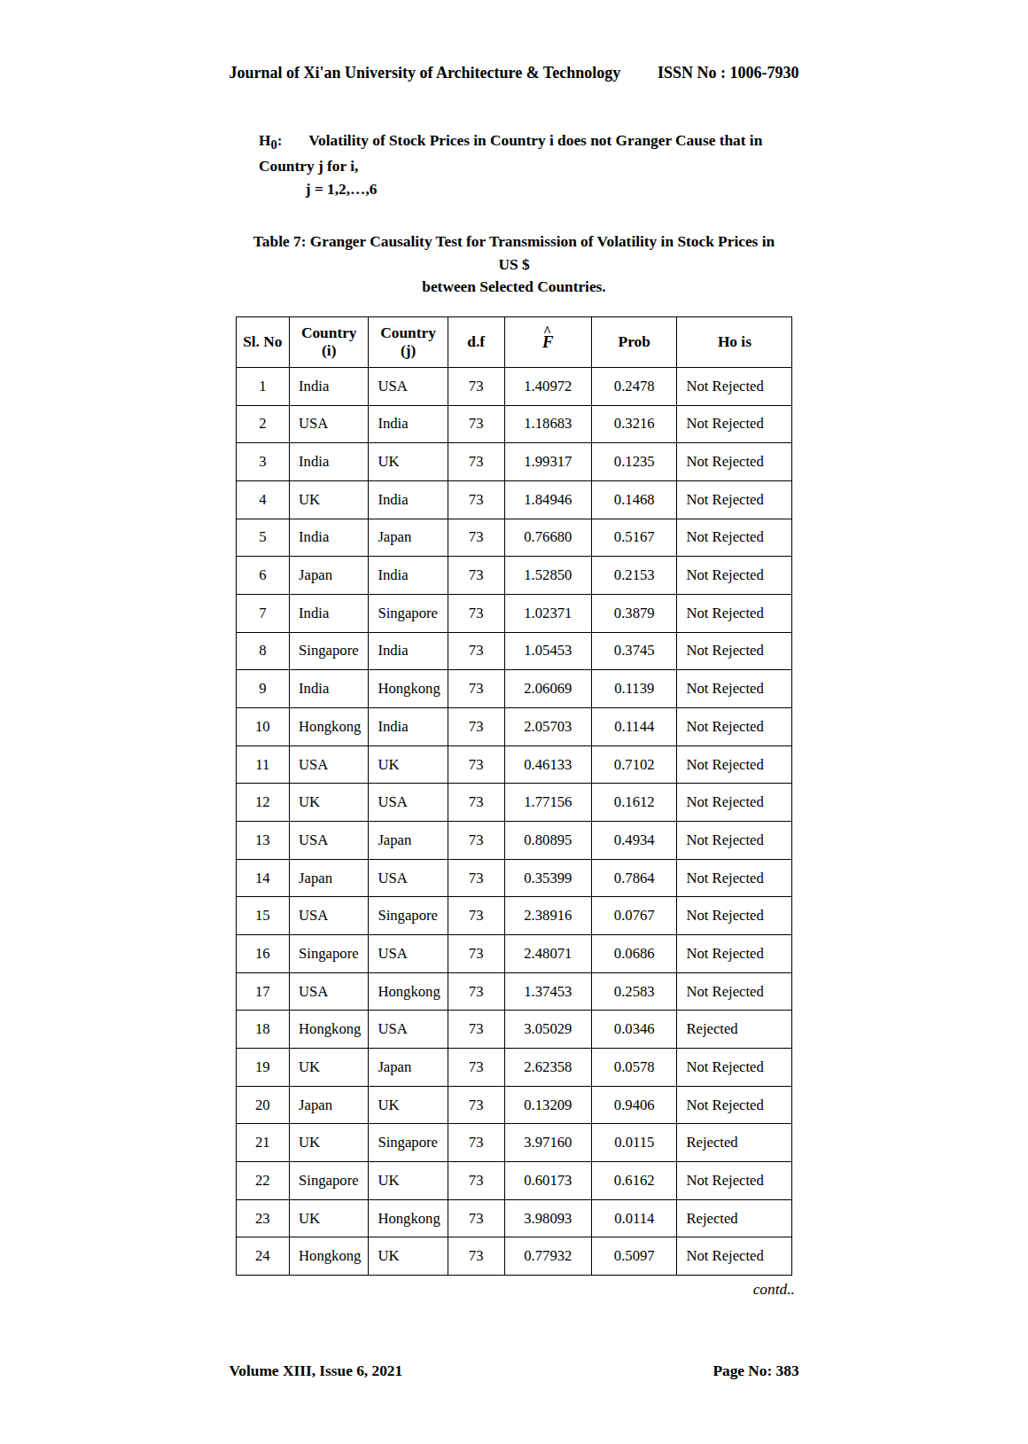Journal of Xi'an University of Architecture & Technology
ISSN No : 1006-7930
H0: Volatility of Stock Prices in Country i does not Granger Cause that in Country j for i, j = 1,2,…,6
Table 7: Granger Causality Test for Transmission of Volatility in Stock Prices in US $
between Selected Countries.
| Sl. No | Country (i) | Country (j) | d.f | F | Prob | Ho is |
| --- | --- | --- | --- | --- | --- | --- |
| 1 | India | USA | 73 | 1.40972 | 0.2478 | Not Rejected |
| 2 | USA | India | 73 | 1.18683 | 0.3216 | Not Rejected |
| 3 | India | UK | 73 | 1.99317 | 0.1235 | Not Rejected |
| 4 | UK | India | 73 | 1.84946 | 0.1468 | Not Rejected |
| 5 | India | Japan | 73 | 0.76680 | 0.5167 | Not Rejected |
| 6 | Japan | India | 73 | 1.52850 | 0.2153 | Not Rejected |
| 7 | India | Singapore | 73 | 1.02371 | 0.3879 | Not Rejected |
| 8 | Singapore | India | 73 | 1.05453 | 0.3745 | Not Rejected |
| 9 | India | Hongkong | 73 | 2.06069 | 0.1139 | Not Rejected |
| 10 | Hongkong | India | 73 | 2.05703 | 0.1144 | Not Rejected |
| 11 | USA | UK | 73 | 0.46133 | 0.7102 | Not Rejected |
| 12 | UK | USA | 73 | 1.77156 | 0.1612 | Not Rejected |
| 13 | USA | Japan | 73 | 0.80895 | 0.4934 | Not Rejected |
| 14 | Japan | USA | 73 | 0.35399 | 0.7864 | Not Rejected |
| 15 | USA | Singapore | 73 | 2.38916 | 0.0767 | Not Rejected |
| 16 | Singapore | USA | 73 | 2.48071 | 0.0686 | Not Rejected |
| 17 | USA | Hongkong | 73 | 1.37453 | 0.2583 | Not Rejected |
| 18 | Hongkong | USA | 73 | 3.05029 | 0.0346 | Rejected |
| 19 | UK | Japan | 73 | 2.62358 | 0.0578 | Not Rejected |
| 20 | Japan | UK | 73 | 0.13209 | 0.9406 | Not Rejected |
| 21 | UK | Singapore | 73 | 3.97160 | 0.0115 | Rejected |
| 22 | Singapore | UK | 73 | 0.60173 | 0.6162 | Not Rejected |
| 23 | UK | Hongkong | 73 | 3.98093 | 0.0114 | Rejected |
| 24 | Hongkong | UK | 73 | 0.77932 | 0.5097 | Not Rejected |
contd..
Volume XIII, Issue 6, 2021
Page No: 383